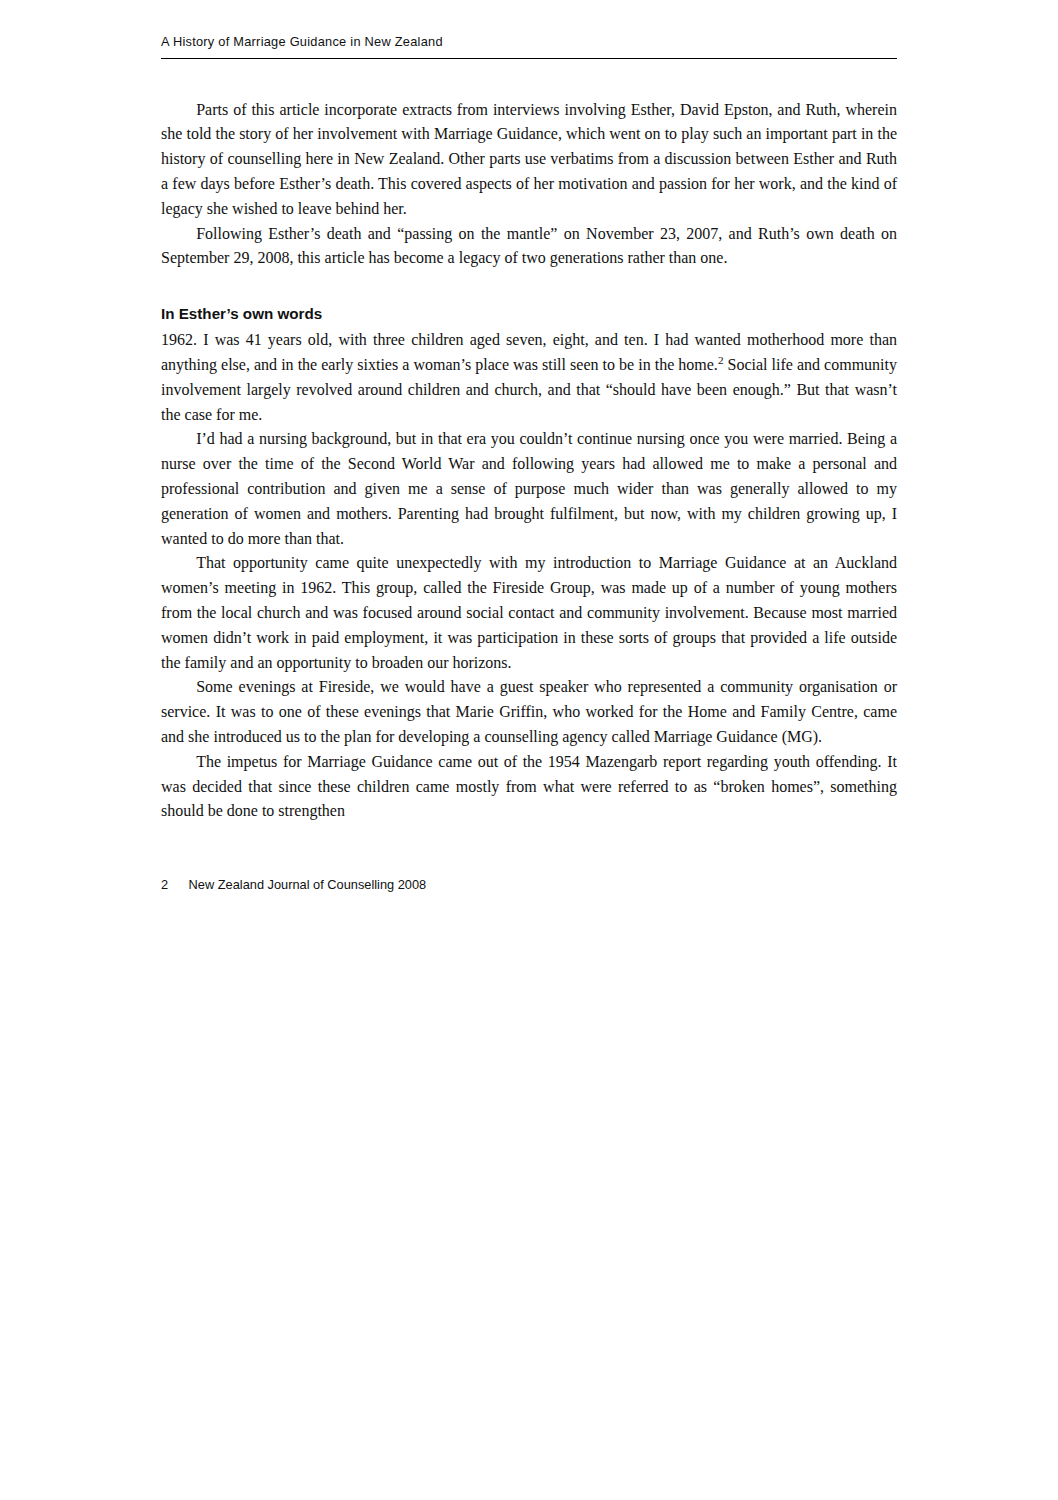A History of Marriage Guidance in New Zealand
Parts of this article incorporate extracts from interviews involving Esther, David Epston, and Ruth, wherein she told the story of her involvement with Marriage Guidance, which went on to play such an important part in the history of counselling here in New Zealand. Other parts use verbatims from a discussion between Esther and Ruth a few days before Esther’s death. This covered aspects of her motivation and passion for her work, and the kind of legacy she wished to leave behind her.
Following Esther’s death and “passing on the mantle” on November 23, 2007, and Ruth’s own death on September 29, 2008, this article has become a legacy of two generations rather than one.
In Esther’s own words
1962. I was 41 years old, with three children aged seven, eight, and ten. I had wanted motherhood more than anything else, and in the early sixties a woman’s place was still seen to be in the home.2 Social life and community involvement largely revolved around children and church, and that “should have been enough.” But that wasn’t the case for me.
I’d had a nursing background, but in that era you couldn’t continue nursing once you were married. Being a nurse over the time of the Second World War and following years had allowed me to make a personal and professional contribution and given me a sense of purpose much wider than was generally allowed to my generation of women and mothers. Parenting had brought fulfilment, but now, with my children growing up, I wanted to do more than that.
That opportunity came quite unexpectedly with my introduction to Marriage Guidance at an Auckland women’s meeting in 1962. This group, called the Fireside Group, was made up of a number of young mothers from the local church and was focused around social contact and community involvement. Because most married women didn’t work in paid employment, it was participation in these sorts of groups that provided a life outside the family and an opportunity to broaden our horizons.
Some evenings at Fireside, we would have a guest speaker who represented a community organisation or service. It was to one of these evenings that Marie Griffin, who worked for the Home and Family Centre, came and she introduced us to the plan for developing a counselling agency called Marriage Guidance (MG).
The impetus for Marriage Guidance came out of the 1954 Mazengarb report regarding youth offending. It was decided that since these children came mostly from what were referred to as “broken homes”, something should be done to strengthen
2 New Zealand Journal of Counselling 2008